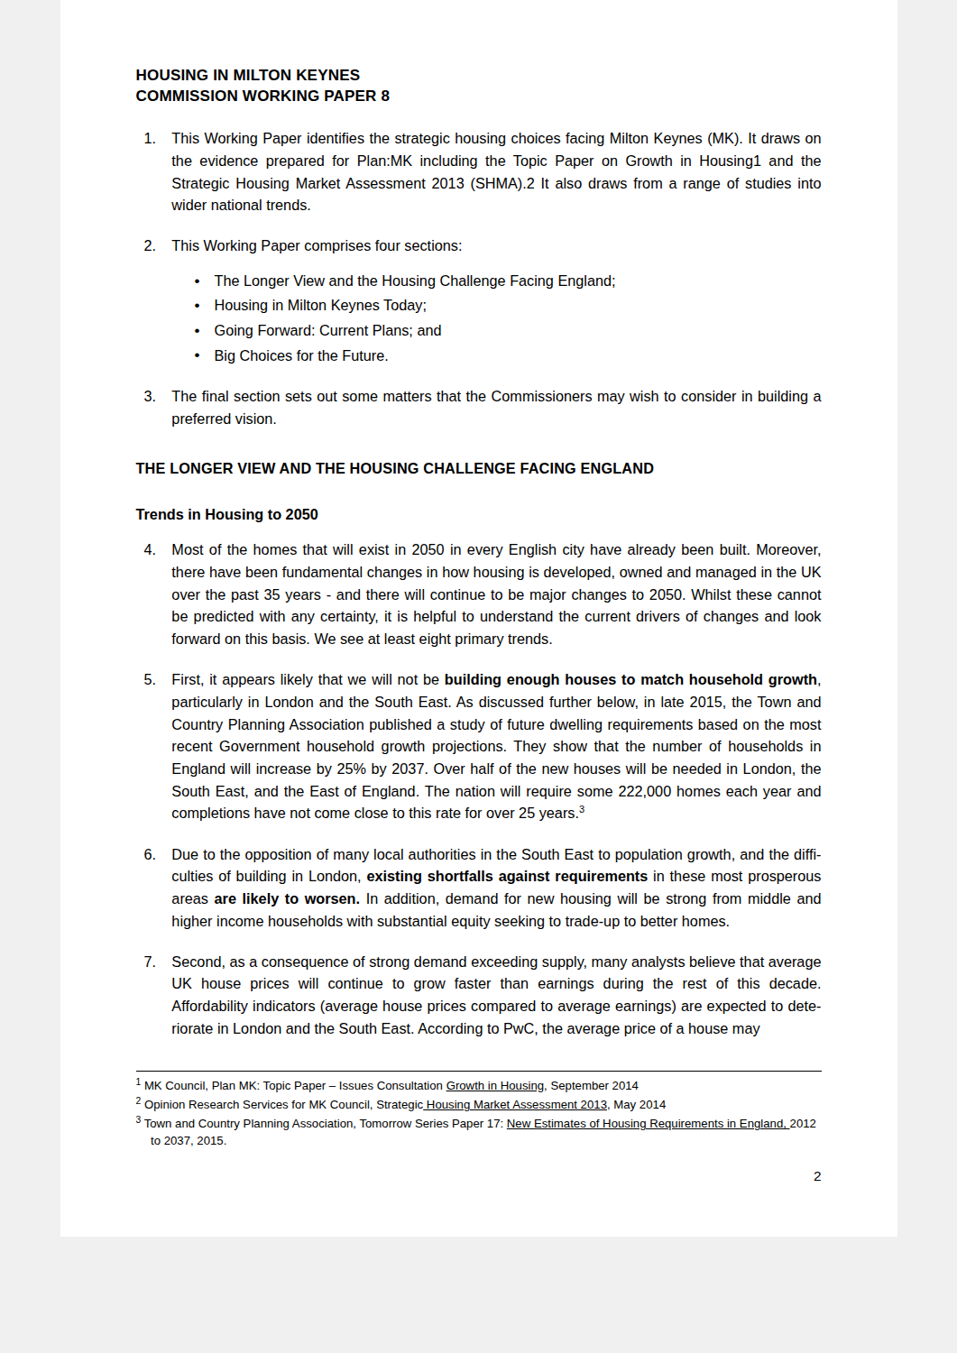Housing in Milton Keynes
Commission Working Paper 8
This Working Paper identifies the strategic housing choices facing Milton Keynes (MK). It draws on the evidence prepared for Plan:MK including the Topic Paper on Growth in Housing1 and the Strategic Housing Market Assessment 2013 (SHMA).2 It also draws from a range of studies into wider national trends.
This Working Paper comprises four sections:
The Longer View and the Housing Challenge Facing England;
Housing in Milton Keynes Today;
Going Forward: Current Plans; and
Big Choices for the Future.
The final section sets out some matters that the Commissioners may wish to consider in building a preferred vision.
The Longer View and the Housing Challenge Facing England
Trends in Housing to 2050
Most of the homes that will exist in 2050 in every English city have already been built. Moreover, there have been fundamental changes in how housing is developed, owned and managed in the UK over the past 35 years - and there will continue to be major changes to 2050. Whilst these cannot be predicted with any certainty, it is helpful to understand the current drivers of changes and look forward on this basis. We see at least eight primary trends.
First, it appears likely that we will not be building enough houses to match household growth, particularly in London and the South East. As discussed further below, in late 2015, the Town and Country Planning Association published a study of future dwelling requirements based on the most recent Government household growth projections. They show that the number of households in England will increase by 25% by 2037. Over half of the new houses will be needed in London, the South East, and the East of England. The nation will require some 222,000 homes each year and completions have not come close to this rate for over 25 years.3
Due to the opposition of many local authorities in the South East to population growth, and the difficulties of building in London, existing shortfalls against requirements in these most prosperous areas are likely to worsen. In addition, demand for new housing will be strong from middle and higher income households with substantial equity seeking to trade-up to better homes.
Second, as a consequence of strong demand exceeding supply, many analysts believe that average UK house prices will continue to grow faster than earnings during the rest of this decade. Affordability indicators (average house prices compared to average earnings) are expected to deteriorate in London and the South East. According to PwC, the average price of a house may
1 MK Council, Plan MK: Topic Paper – Issues Consultation Growth in Housing, September 2014
2 Opinion Research Services for MK Council, Strategic Housing Market Assessment 2013, May 2014
3 Town and Country Planning Association, Tomorrow Series Paper 17: New Estimates of Housing Requirements in England, 2012 to 2037, 2015.
2